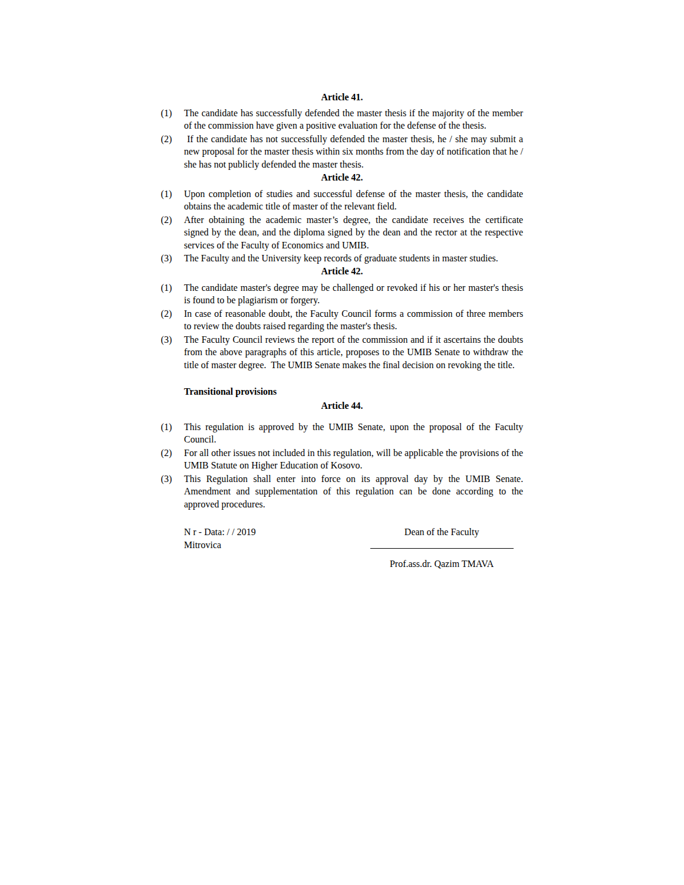Article 41.
(1) The candidate has successfully defended the master thesis if the majority of the member of the commission have given a positive evaluation for the defense of the thesis.
(2) If the candidate has not successfully defended the master thesis, he / she may submit a new proposal for the master thesis within six months from the day of notification that he / she has not publicly defended the master thesis.
Article 42.
(1) Upon completion of studies and successful defense of the master thesis, the candidate obtains the academic title of master of the relevant field.
(2) After obtaining the academic master’s degree, the candidate receives the certificate signed by the dean, and the diploma signed by the dean and the rector at the respective services of the Faculty of Economics and UMIB.
(3) The Faculty and the University keep records of graduate students in master studies.
Article 42.
(1) The candidate master's degree may be challenged or revoked if his or her master's thesis is found to be plagiarism or forgery.
(2) In case of reasonable doubt, the Faculty Council forms a commission of three members to review the doubts raised regarding the master's thesis.
(3) The Faculty Council reviews the report of the commission and if it ascertains the doubts from the above paragraphs of this article, proposes to the UMIB Senate to withdraw the title of master degree. The UMIB Senate makes the final decision on revoking the title.
Transitional provisions
Article 44.
(1) This regulation is approved by the UMIB Senate, upon the proposal of the Faculty Council.
(2) For all other issues not included in this regulation, will be applicable the provisions of the UMIB Statute on Higher Education of Kosovo.
(3) This Regulation shall enter into force on its approval day by the UMIB Senate. Amendment and supplementation of this regulation can be done according to the approved procedures.
N r - Data: / / 2019
Mitrovica
Dean of the Faculty Prof.ass.dr. Qazim TMAVA